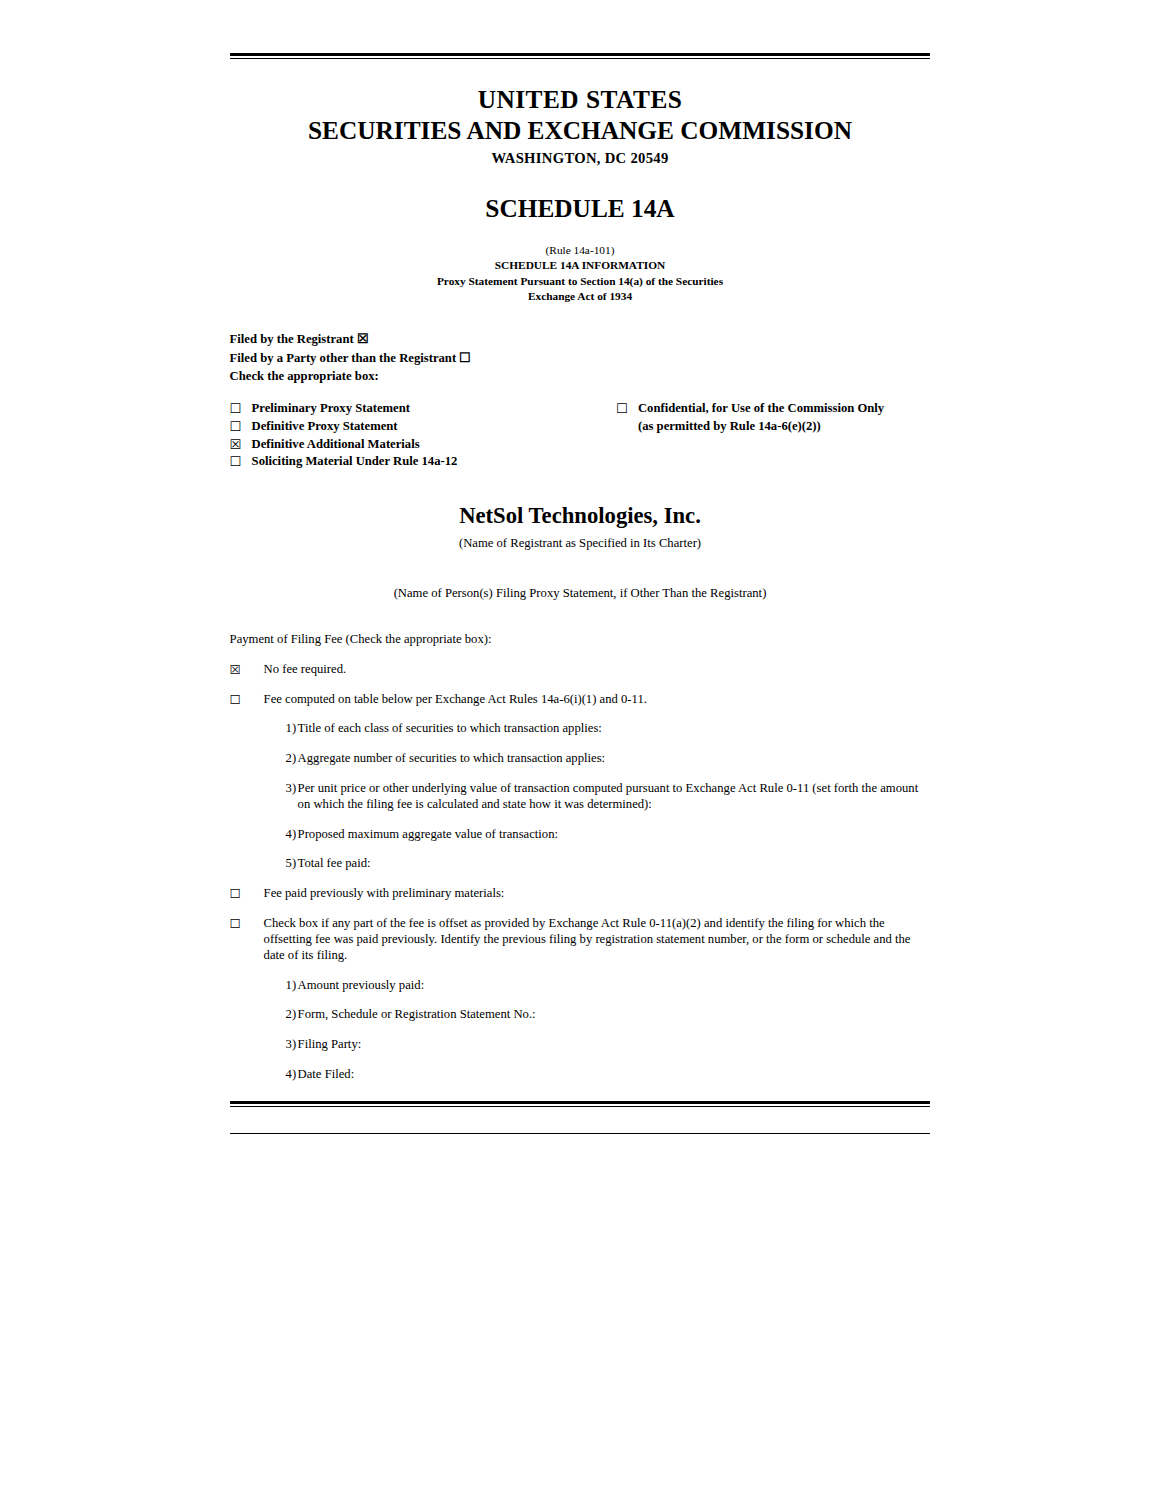UNITED STATES
SECURITIES AND EXCHANGE COMMISSION
WASHINGTON, DC 20549
SCHEDULE 14A
(Rule 14a-101)
SCHEDULE 14A INFORMATION
Proxy Statement Pursuant to Section 14(a) of the Securities
Exchange Act of 1934
Filed by the Registrant ☒
Filed by a Party other than the Registrant ☐
Check the appropriate box:
| ☐ | Preliminary Proxy Statement | | ☐ | Confidential, for Use of the Commission Only |
| ☐ | Definitive Proxy Statement | | | (as permitted by Rule 14a-6(e)(2)) |
| ☒ | Definitive Additional Materials | | | |
| ☐ | Soliciting Material Under Rule 14a-12 | | | |
NetSol Technologies, Inc.
(Name of Registrant as Specified in Its Charter)
(Name of Person(s) Filing Proxy Statement, if Other Than the Registrant)
Payment of Filing Fee (Check the appropriate box):
☒
No fee required.
☐
Fee computed on table below per Exchange Act Rules 14a-6(i)(1) and 0-11.
1) Title of each class of securities to which transaction applies:
2) Aggregate number of securities to which transaction applies:
3) Per unit price or other underlying value of transaction computed pursuant to Exchange Act Rule 0-11 (set forth the amount on which the filing fee is calculated and state how it was determined):
4) Proposed maximum aggregate value of transaction:
5) Total fee paid:
☐
Fee paid previously with preliminary materials:
☐
Check box if any part of the fee is offset as provided by Exchange Act Rule 0-11(a)(2) and identify the filing for which the offsetting fee was paid previously. Identify the previous filing by registration statement number, or the form or schedule and the date of its filing.
1) Amount previously paid:
2) Form, Schedule or Registration Statement No.:
3) Filing Party:
4) Date Filed: